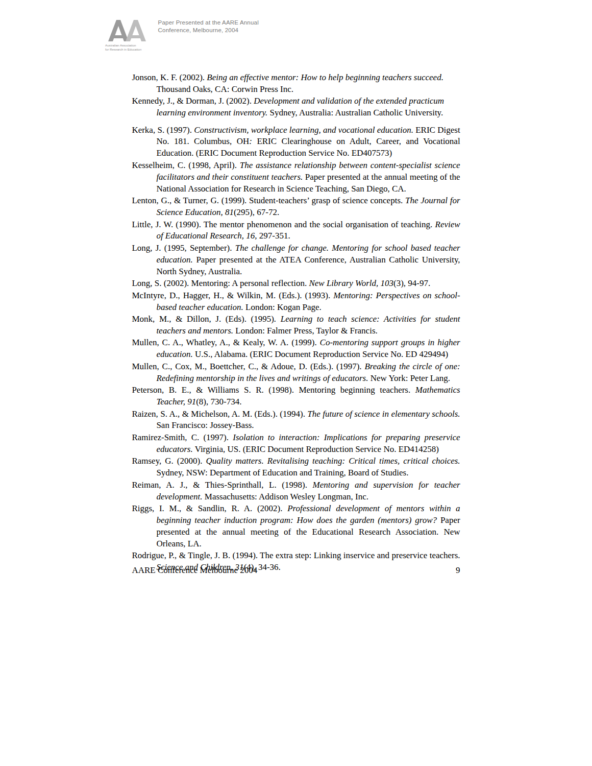Australian Association for Research in Education
Paper Presented at the AARE Annual
Conference, Melbourne, 2004
Jonson, K. F. (2002). Being an effective mentor: How to help beginning teachers succeed. Thousand Oaks, CA: Corwin Press Inc.
Kennedy, J., & Dorman, J. (2002). Development and validation of the extended practicum learning environment inventory. Sydney, Australia: Australian Catholic University.
Kerka, S. (1997). Constructivism, workplace learning, and vocational education. ERIC Digest No. 181. Columbus, OH: ERIC Clearinghouse on Adult, Career, and Vocational Education. (ERIC Document Reproduction Service No. ED407573)
Kesselheim, C. (1998, April). The assistance relationship between content-specialist science facilitators and their constituent teachers. Paper presented at the annual meeting of the National Association for Research in Science Teaching, San Diego, CA.
Lenton, G., & Turner, G. (1999). Student-teachers’ grasp of science concepts. The Journal for Science Education, 81(295), 67-72.
Little, J. W. (1990). The mentor phenomenon and the social organisation of teaching. Review of Educational Research, 16, 297-351.
Long, J. (1995, September). The challenge for change. Mentoring for school based teacher education. Paper presented at the ATEA Conference, Australian Catholic University, North Sydney, Australia.
Long, S. (2002). Mentoring: A personal reflection. New Library World, 103(3), 94-97.
McIntyre, D., Hagger, H., & Wilkin, M. (Eds.). (1993). Mentoring: Perspectives on school-based teacher education. London: Kogan Page.
Monk, M., & Dillon, J. (Eds). (1995). Learning to teach science: Activities for student teachers and mentors. London: Falmer Press, Taylor & Francis.
Mullen, C. A., Whatley, A., & Kealy, W. A. (1999). Co-mentoring support groups in higher education. U.S., Alabama. (ERIC Document Reproduction Service No. ED 429494)
Mullen, C., Cox, M., Boettcher, C., & Adoue, D. (Eds.). (1997). Breaking the circle of one: Redefining mentorship in the lives and writings of educators. New York: Peter Lang.
Peterson, B. E., & Williams S. R. (1998). Mentoring beginning teachers. Mathematics Teacher, 91(8), 730-734.
Raizen, S. A., & Michelson, A. M. (Eds.). (1994). The future of science in elementary schools. San Francisco: Jossey-Bass.
Ramirez-Smith, C. (1997). Isolation to interaction: Implications for preparing preservice educators. Virginia, US. (ERIC Document Reproduction Service No. ED414258)
Ramsey, G. (2000). Quality matters. Revitalising teaching: Critical times, critical choices. Sydney, NSW: Department of Education and Training, Board of Studies.
Reiman, A. J., & Thies-Sprinthall, L. (1998). Mentoring and supervision for teacher development. Massachusetts: Addison Wesley Longman, Inc.
Riggs, I. M., & Sandlin, R. A. (2002). Professional development of mentors within a beginning teacher induction program: How does the garden (mentors) grow? Paper presented at the annual meeting of the Educational Research Association. New Orleans, LA.
Rodrigue, P., & Tingle, J. B. (1994). The extra step: Linking inservice and preservice teachers. Science and Children, 31(4), 34-36.
AARE Conference Melbourne 2004 9